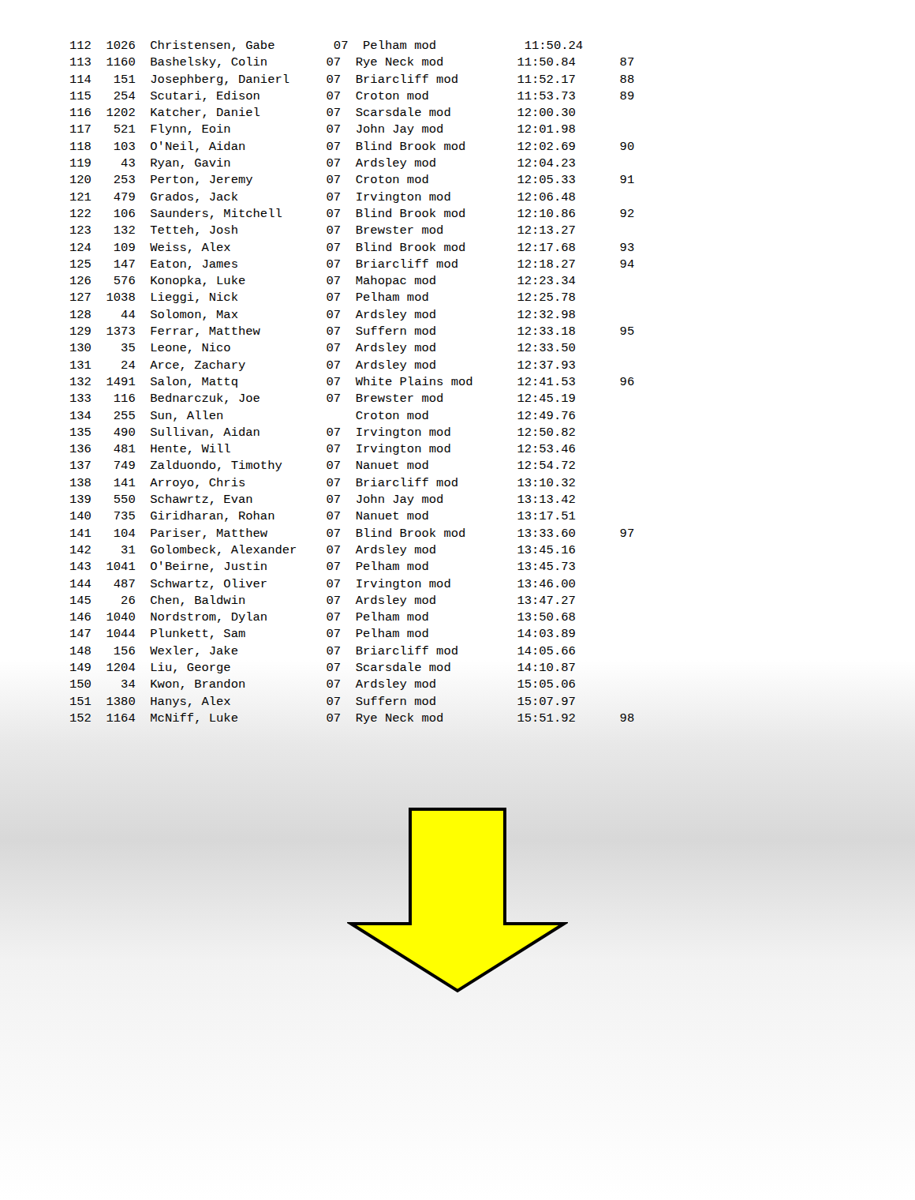112  1026  Christensen, Gabe        07  Pelham mod            11:50.24
113  1160  Bashelsky, Colin        07  Rye Neck mod          11:50.84      87
114   151  Josephberg, Danierl     07  Briarcliff mod        11:52.17      88
115   254  Scutari, Edison         07  Croton mod            11:53.73      89
116  1202  Katcher, Daniel         07  Scarsdale mod         12:00.30
117   521  Flynn, Eoin             07  John Jay mod          12:01.98
118   103  O'Neil, Aidan           07  Blind Brook mod       12:02.69      90
119    43  Ryan, Gavin             07  Ardsley mod           12:04.23
120   253  Perton, Jeremy          07  Croton mod            12:05.33      91
121   479  Grados, Jack            07  Irvington mod         12:06.48
122   106  Saunders, Mitchell      07  Blind Brook mod       12:10.86      92
123   132  Tetteh, Josh            07  Brewster mod          12:13.27
124   109  Weiss, Alex             07  Blind Brook mod       12:17.68      93
125   147  Eaton, James            07  Briarcliff mod        12:18.27      94
126   576  Konopka, Luke           07  Mahopac mod           12:23.34
127  1038  Lieggi, Nick            07  Pelham mod            12:25.78
128    44  Solomon, Max            07  Ardsley mod           12:32.98
129  1373  Ferrar, Matthew         07  Suffern mod           12:33.18      95
130    35  Leone, Nico             07  Ardsley mod           12:33.50
131    24  Arce, Zachary           07  Ardsley mod           12:37.93
132  1491  Salon, Mattq            07  White Plains mod      12:41.53      96
133   116  Bednarczuk, Joe         07  Brewster mod          12:45.19
134   255  Sun, Allen                  Croton mod            12:49.76
135   490  Sullivan, Aidan         07  Irvington mod         12:50.82
136   481  Hente, Will             07  Irvington mod         12:53.46
137   749  Zalduondo, Timothy      07  Nanuet mod            12:54.72
138   141  Arroyo, Chris           07  Briarcliff mod        13:10.32
139   550  Schawrtz, Evan          07  John Jay mod          13:13.42
140   735  Giridharan, Rohan       07  Nanuet mod            13:17.51
141   104  Pariser, Matthew        07  Blind Brook mod       13:33.60      97
142    31  Golombeck, Alexander    07  Ardsley mod           13:45.16
143  1041  O'Beirne, Justin        07  Pelham mod            13:45.73
144   487  Schwartz, Oliver        07  Irvington mod         13:46.00
145    26  Chen, Baldwin           07  Ardsley mod           13:47.27
146  1040  Nordstrom, Dylan        07  Pelham mod            13:50.68
147  1044  Plunkett, Sam           07  Pelham mod            14:03.89
148   156  Wexler, Jake            07  Briarcliff mod        14:05.66
149  1204  Liu, George             07  Scarsdale mod         14:10.87
150    34  Kwon, Brandon           07  Ardsley mod           15:05.06
151  1380  Hanys, Alex             07  Suffern mod           15:07.97
152  1164  McNiff, Luke            07  Rye Neck mod          15:51.92      98